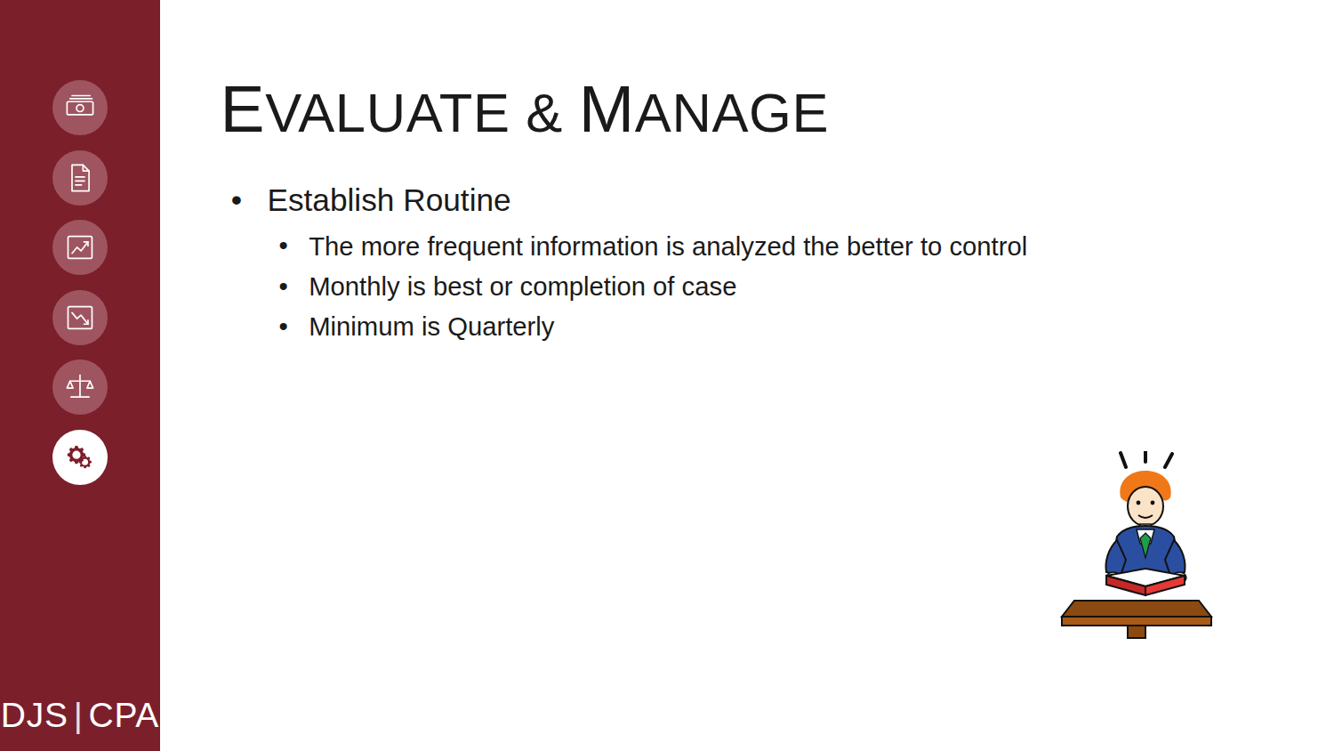DJS|CPA
EVALUATE & MANAGE
Establish Routine
The more frequent information is analyzed the better to control
Monthly is best or completion of case
Minimum is Quarterly